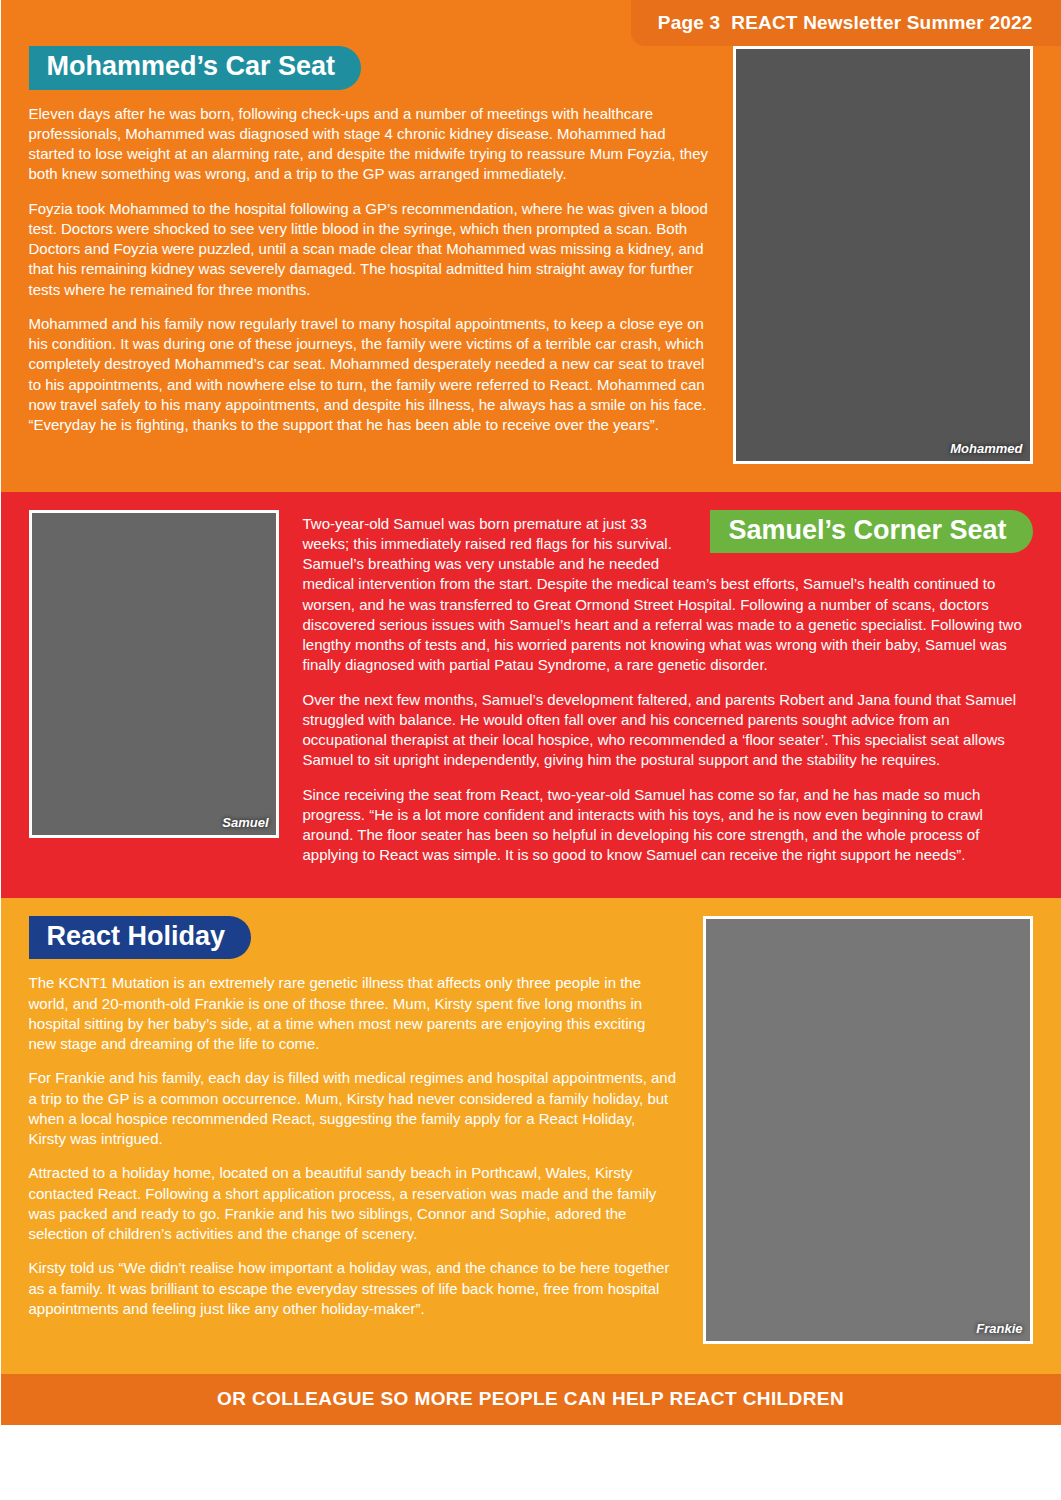Page 3 REACT Newsletter Summer 2022
Mohammed
Mohammed’s Car Seat
Eleven days after he was born, following check-ups and a number of meetings with healthcare professionals, Mohammed was diagnosed with stage 4 chronic kidney disease. Mohammed had started to lose weight at an alarming rate, and despite the midwife trying to reassure Mum Foyzia, they both knew something was wrong, and a trip to the GP was arranged immediately.
Foyzia took Mohammed to the hospital following a GP’s recommendation, where he was given a blood test. Doctors were shocked to see very little blood in the syringe, which then prompted a scan. Both Doctors and Foyzia were puzzled, until a scan made clear that Mohammed was missing a kidney, and that his remaining kidney was severely damaged. The hospital admitted him straight away for further tests where he remained for three months.
Mohammed and his family now regularly travel to many hospital appointments, to keep a close eye on his condition. It was during one of these journeys, the family were victims of a terrible car crash, which completely destroyed Mohammed’s car seat. Mohammed desperately needed a new car seat to travel to his appointments, and with nowhere else to turn, the family were referred to React. Mohammed can now travel safely to his many appointments, and despite his illness, he always has a smile on his face. “Everyday he is fighting, thanks to the support that he has been able to receive over the years”.
Samuel
Samuel’s Corner Seat
Two-year-old Samuel was born premature at just 33 weeks; this immediately raised red flags for his survival. Samuel’s breathing was very unstable and he needed medical intervention from the start. Despite the medical team’s best efforts, Samuel’s health continued to worsen, and he was transferred to Great Ormond Street Hospital. Following a number of scans, doctors discovered serious issues with Samuel’s heart and a referral was made to a genetic specialist. Following two lengthy months of tests and, his worried parents not knowing what was wrong with their baby, Samuel was finally diagnosed with partial Patau Syndrome, a rare genetic disorder.
Over the next few months, Samuel’s development faltered, and parents Robert and Jana found that Samuel struggled with balance. He would often fall over and his concerned parents sought advice from an occupational therapist at their local hospice, who recommended a ‘floor seater’. This specialist seat allows Samuel to sit upright independently, giving him the postural support and the stability he requires.
Since receiving the seat from React, two-year-old Samuel has come so far, and he has made so much progress. “He is a lot more confident and interacts with his toys, and he is now even beginning to crawl around. The floor seater has been so helpful in developing his core strength, and the whole process of applying to React was simple. It is so good to know Samuel can receive the right support he needs”.
Frankie
React Holiday
The KCNT1 Mutation is an extremely rare genetic illness that affects only three people in the world, and 20-month-old Frankie is one of those three. Mum, Kirsty spent five long months in hospital sitting by her baby’s side, at a time when most new parents are enjoying this exciting new stage and dreaming of the life to come.
For Frankie and his family, each day is filled with medical regimes and hospital appointments, and a trip to the GP is a common occurrence. Mum, Kirsty had never considered a family holiday, but when a local hospice recommended React, suggesting the family apply for a React Holiday, Kirsty was intrigued.
Attracted to a holiday home, located on a beautiful sandy beach in Porthcawl, Wales, Kirsty contacted React. Following a short application process, a reservation was made and the family was packed and ready to go. Frankie and his two siblings, Connor and Sophie, adored the selection of children’s activities and the change of scenery.
Kirsty told us “We didn’t realise how important a holiday was, and the chance to be here together as a family. It was brilliant to escape the everyday stresses of life back home, free from hospital appointments and feeling just like any other holiday-maker”.
OR COLLEAGUE SO MORE PEOPLE CAN HELP REACT CHILDREN